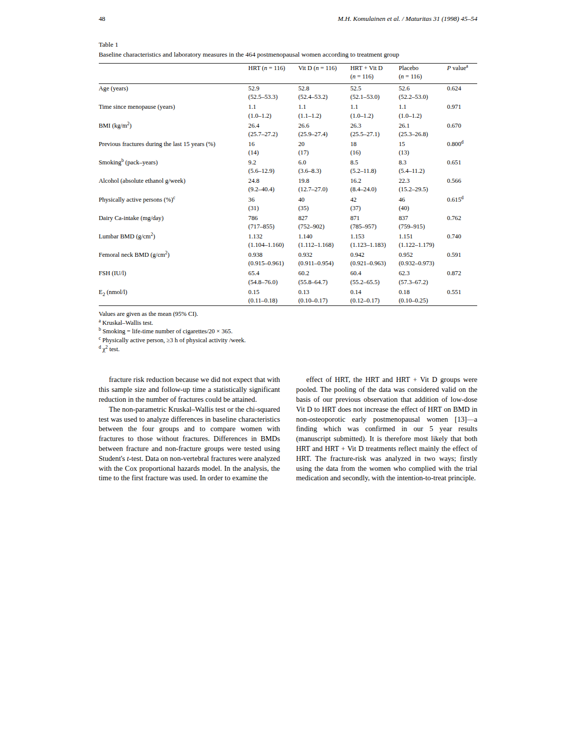48 M.H. Komulainen et al. / Maturitas 31 (1998) 45–54
Table 1 Baseline characteristics and laboratory measures in the 464 postmenopausal women according to treatment group
| | HRT ( n = 116) | Vit D ( n = 116) | HRT + Vit D ( n = 116) | Placebo ( n = 116) | P value a |
| --- | --- | --- | --- | --- | --- |
| Age (years) | 52.9 (52.5–53.3) | 52.8 (52.4–53.2) | 52.5 (52.1–53.0) | 52.6 (52.2–53.0) | 0.624 |
| Time since menopause (years) | 1.1 (1.0–1.2) | 1.1 (1.1–1.2) | 1.1 (1.0–1.2) | 1.1 (1.0–1.2) | 0.971 |
| BMI (kg/m 2 ) | 26.4 (25.7–27.2) | 26.6 (25.9–27.4) | 26.3 (25.5–27.1) | 26.1 (25.3–26.8) | 0.670 |
| Previous fractures during the last 15 years (%) | 16 (14) | 20 (17) | 18 (16) | 15 (13) | 0.800 d |
| Smoking b (pack–years) | 9.2 (5.6–12.9) | 6.0 (3.6–8.3) | 8.5 (5.2–11.8) | 8.3 (5.4–11.2) | 0.651 |
| Alcohol (absolute ethanol g/week) | 24.8 (9.2–40.4) | 19.8 (12.7–27.0) | 16.2 (8.4–24.0) | 22.3 (15.2–29.5) | 0.566 |
| Physically active persons (%) c | 36 (31) | 40 (35) | 42 (37) | 46 (40) | 0.615 d |
| Dairy Ca-intake (mg/day) | 786 (717–855) | 827 (752–902) | 871 (785–957) | 837 (759–915) | 0.762 |
| Lumbar BMD (g/cm 2 ) | 1.132 (1.104–1.160) | 1.140 (1.112–1.168) | 1.153 (1.123–1.183) | 1.151 (1.122–1.179) | 0.740 |
| Femoral neck BMD (g/cm 2 ) | 0.938 (0.915–0.961) | 0.932 (0.911–0.954) | 0.942 (0.921–0.963) | 0.952 (0.932–0.973) | 0.591 |
| FSH (IU/l) | 65.4 (54.8–76.0) | 60.2 (55.8–64.7) | 60.4 (55.2–65.5) | 62.3 (57.3–67.2) | 0.872 |
| E 2 (nmol/l) | 0.15 (0.11–0.18) | 0.13 (0.10–0.17) | 0.14 (0.12–0.17) | 0.18 (0.10–0.25) | 0.551 |
Values are given as the mean (95% CI).
a Kruskal–Wallis test.
b Smoking = life-time number of cigarettes/20 × 365.
c Physically active person, ≥3 h of physical activity /week.
d χ2 test.
fracture risk reduction because we did not expect that with this sample size and follow-up time a statistically significant reduction in the number of fractures could be attained.
The non-parametric Kruskal–Wallis test or the chi-squared test was used to analyze differences in baseline characteristics between the four groups and to compare women with fractures to those without fractures. Differences in BMDs between fracture and non-fracture groups were tested using Student's t-test. Data on non-vertebral fractures were analyzed with the Cox proportional hazards model. In the analysis, the time to the first fracture was used. In order to examine the
effect of HRT, the HRT and HRT + Vit D groups were pooled. The pooling of the data was considered valid on the basis of our previous observation that addition of low-dose Vit D to HRT does not increase the effect of HRT on BMD in non-osteoporotic early postmenopausal women [13]—a finding which was confirmed in our 5 year results (manuscript submitted). It is therefore most likely that both HRT and HRT + Vit D treatments reflect mainly the effect of HRT. The fracture-risk was analyzed in two ways; firstly using the data from the women who complied with the trial medication and secondly, with the intention-to-treat principle.